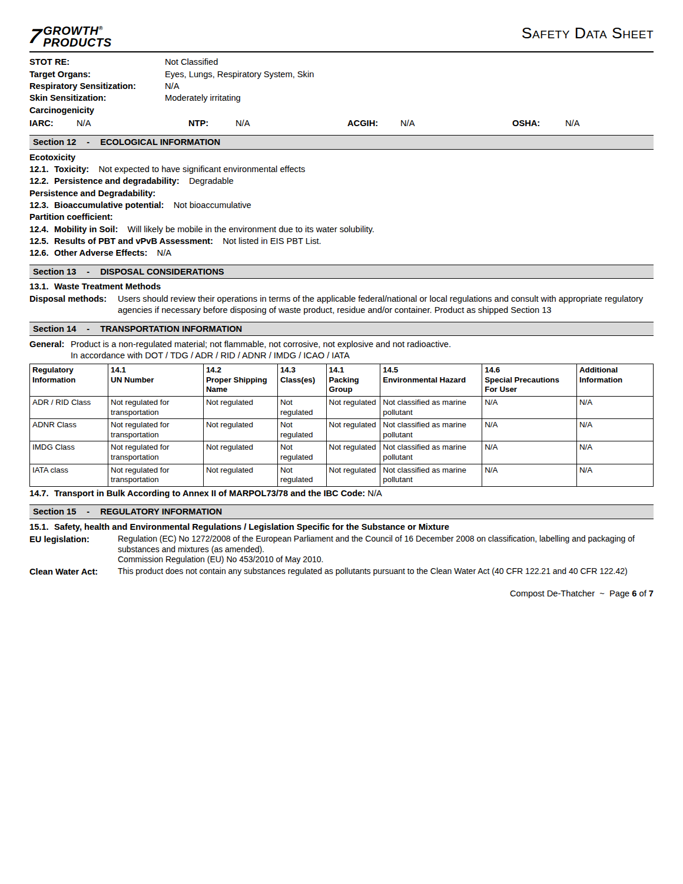7
GROWTH®
PRODUCTS
Safety Data Sheet
| STOT RE: | Not Classified |
| Target Organs: | Eyes, Lungs, Respiratory System, Skin |
| Respiratory Sensitization: | N/A |
| Skin Sensitization: | Moderately irritating |
| Carcinogenicity |
| IARC: | N/A | NTP: | N/A | ACGIH: | N/A | OSHA: | N/A |
Section 12-ECOLOGICAL INFORMATION
Ecotoxicity
12.1. Toxicity: Not expected to have significant environmental effects
12.2. Persistence and degradability: Degradable
Persistence and Degradability:
12.3. Bioaccumulative potential: Not bioaccumulative
Partition coefficient:
12.4. Mobility in Soil: Will likely be mobile in the environment due to its water solubility.
12.5. Results of PBT and vPvB Assessment: Not listed in EIS PBT List.
12.6. Other Adverse Effects: N/A
Section 13-DISPOSAL CONSIDERATIONS
13.1. Waste Treatment Methods
| Disposal methods: | Users should review their operations in terms of the applicable federal/national or local regulations and consult with appropriate regulatory agencies if necessary before disposing of waste product, residue and/or container. Product as shipped Section 13 |
Section 14-TRANSPORTATION INFORMATION
| General: | Product is a non-regulated material; not flammable, not corrosive, not explosive and not radioactive. In accordance with DOT / TDG / ADR / RID / ADNR / IMDG / ICAO / IATA |
| Regulatory Information | 14.1 UN Number | 14.2 Proper Shipping Name | 14.3 Class(es) | 14.1 Packing Group | 14.5 Environmental Hazard | 14.6 Special Precautions For User | Additional Information |
| --- | --- | --- | --- | --- | --- | --- | --- |
| ADR / RID Class | Not regulated for transportation | Not regulated | Not regulated | Not regulated | Not classified as marine pollutant | N/A | N/A |
| ADNR Class | Not regulated for transportation | Not regulated | Not regulated | Not regulated | Not classified as marine pollutant | N/A | N/A |
| IMDG Class | Not regulated for transportation | Not regulated | Not regulated | Not regulated | Not classified as marine pollutant | N/A | N/A |
| IATA class | Not regulated for transportation | Not regulated | Not regulated | Not regulated | Not classified as marine pollutant | N/A | N/A |
14.7. Transport in Bulk According to Annex II of MARPOL73/78 and the IBC Code: N/A
Section 15-REGULATORY INFORMATION
15.1. Safety, health and Environmental Regulations / Legislation Specific for the Substance or Mixture
| EU legislation: | Regulation (EC) No 1272/2008 of the European Parliament and the Council of 16 December 2008 on classification, labelling and packaging of substances and mixtures (as amended). Commission Regulation (EU) No 453/2010 of May 2010. |
| Clean Water Act: | This product does not contain any substances regulated as pollutants pursuant to the Clean Water Act (40 CFR 122.21 and 40 CFR 122.42) |
Compost De-Thatcher ~ Page 6 of 7